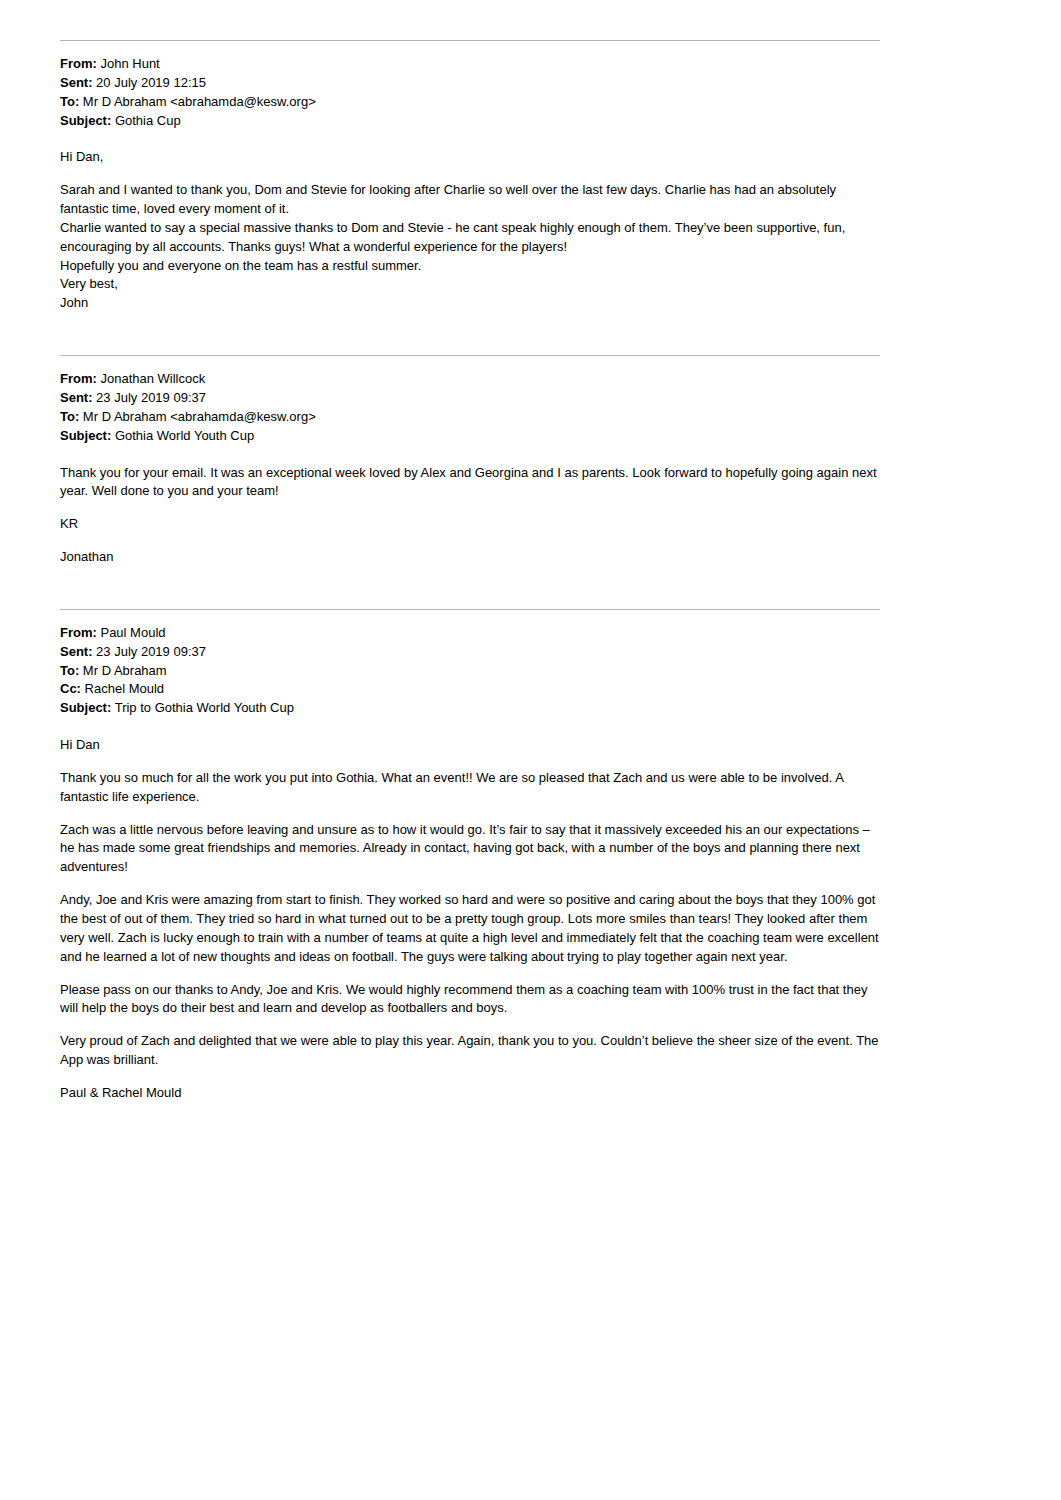From: John Hunt
Sent: 20 July 2019 12:15
To: Mr D Abraham <abrahamda@kesw.org>
Subject: Gothia Cup
Hi Dan,
Sarah and I wanted to thank you, Dom and Stevie for looking after Charlie so well over the last few days. Charlie has had an absolutely fantastic time, loved every moment of it.
Charlie wanted to say a special massive thanks to Dom and Stevie - he cant speak highly enough of them. They’ve been supportive, fun, encouraging by all accounts. Thanks guys! What a wonderful experience for the players!
Hopefully you and everyone on the team has a restful summer.
Very best,
John
From: Jonathan Willcock
Sent: 23 July 2019 09:37
To: Mr D Abraham <abrahamda@kesw.org>
Subject: Gothia World Youth Cup
Thank you for your email. It was an exceptional week loved by Alex and Georgina and I as parents. Look forward to hopefully going again next year. Well done to you and your team!
KR
Jonathan
From: Paul Mould
Sent: 23 July 2019 09:37
To: Mr D Abraham
Cc: Rachel Mould
Subject: Trip to Gothia World Youth Cup
Hi Dan
Thank you so much for all the work you put into Gothia. What an event!! We are so pleased that Zach and us were able to be involved. A fantastic life experience.
Zach was a little nervous before leaving and unsure as to how it would go. It’s fair to say that it massively exceeded his an our expectations – he has made some great friendships and memories. Already in contact, having got back, with a number of the boys and planning there next adventures!
Andy, Joe and Kris were amazing from start to finish. They worked so hard and were so positive and caring about the boys that they 100% got the best of out of them. They tried so hard in what turned out to be a pretty tough group. Lots more smiles than tears! They looked after them very well. Zach is lucky enough to train with a number of teams at quite a high level and immediately felt that the coaching team were excellent and he learned a lot of new thoughts and ideas on football. The guys were talking about trying to play together again next year.
Please pass on our thanks to Andy, Joe and Kris. We would highly recommend them as a coaching team with 100% trust in the fact that they will help the boys do their best and learn and develop as footballers and boys.
Very proud of Zach and delighted that we were able to play this year. Again, thank you to you. Couldn’t believe the sheer size of the event. The App was brilliant.
Paul & Rachel Mould